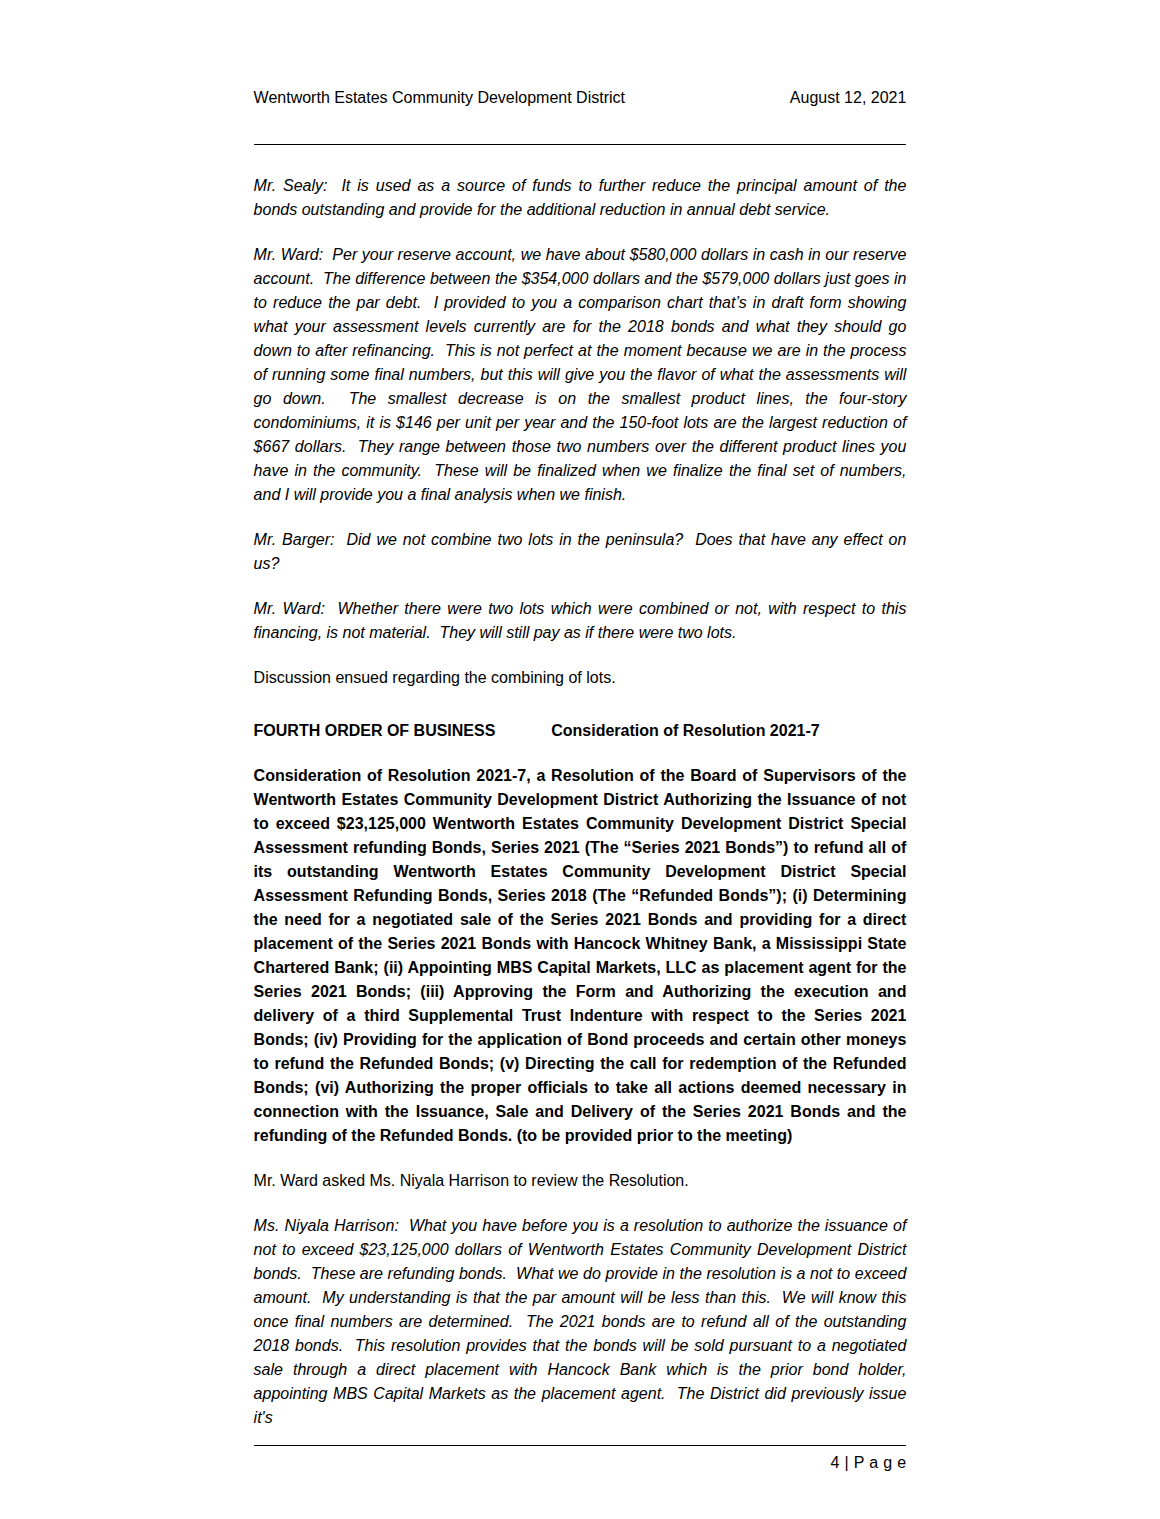Wentworth Estates Community Development District
August 12, 2021
Mr. Sealy: It is used as a source of funds to further reduce the principal amount of the bonds outstanding and provide for the additional reduction in annual debt service.
Mr. Ward: Per your reserve account, we have about $580,000 dollars in cash in our reserve account. The difference between the $354,000 dollars and the $579,000 dollars just goes in to reduce the par debt. I provided to you a comparison chart that’s in draft form showing what your assessment levels currently are for the 2018 bonds and what they should go down to after refinancing. This is not perfect at the moment because we are in the process of running some final numbers, but this will give you the flavor of what the assessments will go down. The smallest decrease is on the smallest product lines, the four-story condominiums, it is $146 per unit per year and the 150-foot lots are the largest reduction of $667 dollars. They range between those two numbers over the different product lines you have in the community. These will be finalized when we finalize the final set of numbers, and I will provide you a final analysis when we finish.
Mr. Barger: Did we not combine two lots in the peninsula? Does that have any effect on us?
Mr. Ward: Whether there were two lots which were combined or not, with respect to this financing, is not material. They will still pay as if there were two lots.
Discussion ensued regarding the combining of lots.
FOURTH ORDER OF BUSINESS
Consideration of Resolution 2021-7
Consideration of Resolution 2021-7, a Resolution of the Board of Supervisors of the Wentworth Estates Community Development District Authorizing the Issuance of not to exceed $23,125,000 Wentworth Estates Community Development District Special Assessment refunding Bonds, Series 2021 (The “Series 2021 Bonds”) to refund all of its outstanding Wentworth Estates Community Development District Special Assessment Refunding Bonds, Series 2018 (The “Refunded Bonds”); (i) Determining the need for a negotiated sale of the Series 2021 Bonds and providing for a direct placement of the Series 2021 Bonds with Hancock Whitney Bank, a Mississippi State Chartered Bank; (ii) Appointing MBS Capital Markets, LLC as placement agent for the Series 2021 Bonds; (iii) Approving the Form and Authorizing the execution and delivery of a third Supplemental Trust Indenture with respect to the Series 2021 Bonds; (iv) Providing for the application of Bond proceeds and certain other moneys to refund the Refunded Bonds; (v) Directing the call for redemption of the Refunded Bonds; (vi) Authorizing the proper officials to take all actions deemed necessary in connection with the Issuance, Sale and Delivery of the Series 2021 Bonds and the refunding of the Refunded Bonds. (to be provided prior to the meeting)
Mr. Ward asked Ms. Niyala Harrison to review the Resolution.
Ms. Niyala Harrison: What you have before you is a resolution to authorize the issuance of not to exceed $23,125,000 dollars of Wentworth Estates Community Development District bonds. These are refunding bonds. What we do provide in the resolution is a not to exceed amount. My understanding is that the par amount will be less than this. We will know this once final numbers are determined. The 2021 bonds are to refund all of the outstanding 2018 bonds. This resolution provides that the bonds will be sold pursuant to a negotiated sale through a direct placement with Hancock Bank which is the prior bond holder, appointing MBS Capital Markets as the placement agent. The District did previously issue it's
4 | P a g e